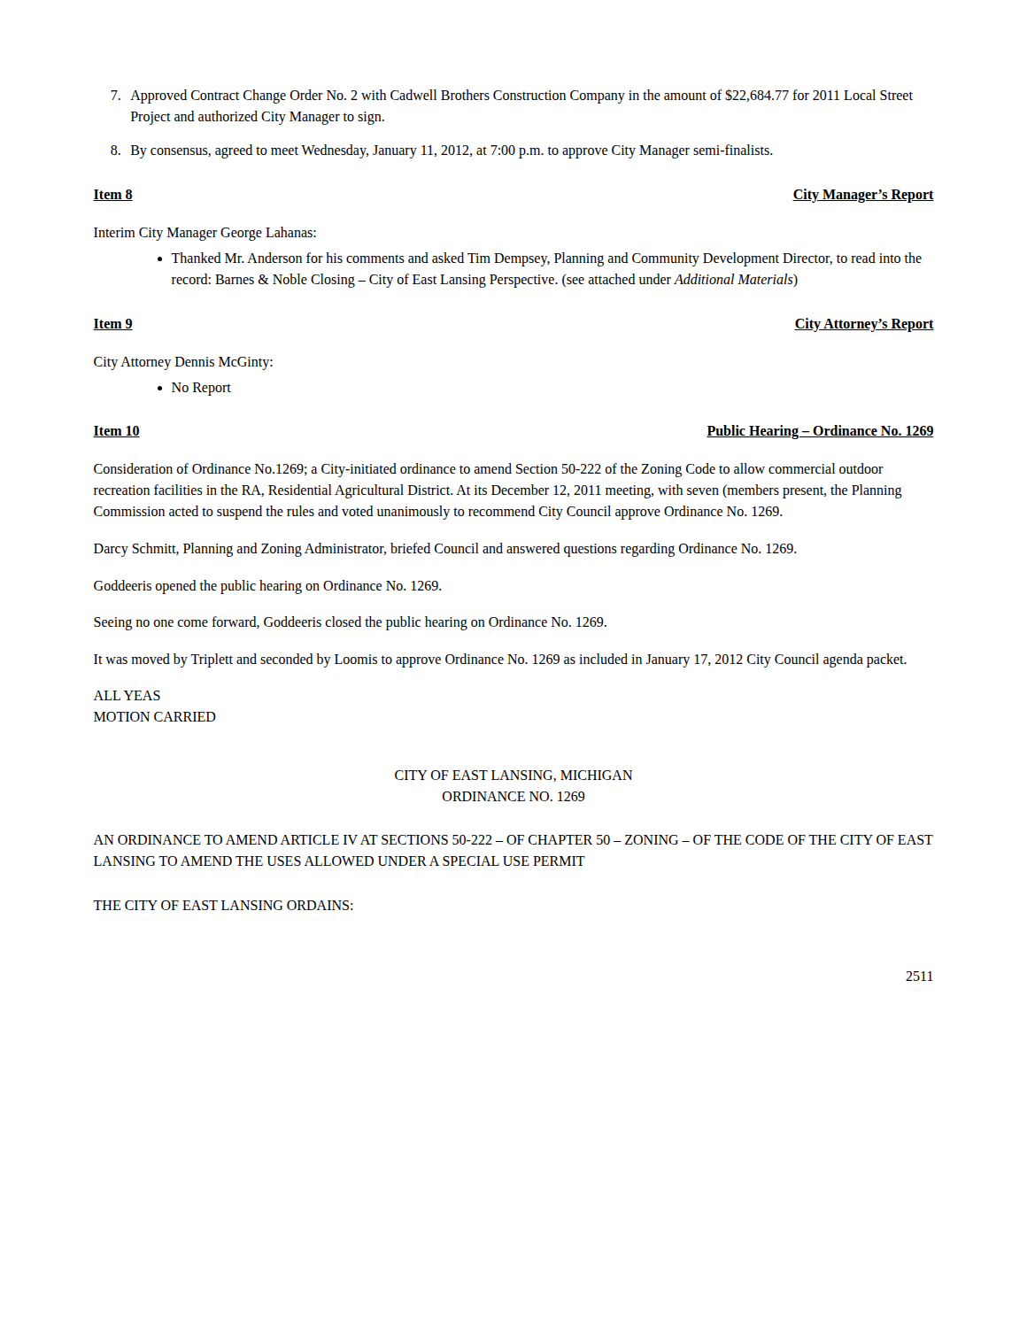Approved Contract Change Order No. 2 with Cadwell Brothers Construction Company in the amount of $22,684.77 for 2011 Local Street Project and authorized City Manager to sign.
By consensus, agreed to meet Wednesday, January 11, 2012, at 7:00 p.m. to approve City Manager semi-finalists.
Item 8 City Manager’s Report
Interim City Manager George Lahanas:
Thanked Mr. Anderson for his comments and asked Tim Dempsey, Planning and Community Development Director, to read into the record: Barnes & Noble Closing – City of East Lansing Perspective. (see attached under Additional Materials)
Item 9 City Attorney’s Report
City Attorney Dennis McGinty:
No Report
Item 10 Public Hearing – Ordinance No. 1269
Consideration of Ordinance No.1269; a City-initiated ordinance to amend Section 50-222 of the Zoning Code to allow commercial outdoor recreation facilities in the RA, Residential Agricultural District. At its December 12, 2011 meeting, with seven (members present, the Planning Commission acted to suspend the rules and voted unanimously to recommend City Council approve Ordinance No. 1269.
Darcy Schmitt, Planning and Zoning Administrator, briefed Council and answered questions regarding Ordinance No. 1269.
Goddeeris opened the public hearing on Ordinance No. 1269.
Seeing no one come forward, Goddeeris closed the public hearing on Ordinance No. 1269.
It was moved by Triplett and seconded by Loomis to approve Ordinance No. 1269 as included in January 17, 2012 City Council agenda packet.
ALL YEAS
MOTION CARRIED
CITY OF EAST LANSING, MICHIGAN
ORDINANCE NO. 1269
AN ORDINANCE TO AMEND ARTICLE IV AT SECTIONS 50-222 – OF CHAPTER 50 – ZONING – OF THE CODE OF THE CITY OF EAST LANSING TO AMEND THE USES ALLOWED UNDER A SPECIAL USE PERMIT
THE CITY OF EAST LANSING ORDAINS:
2511